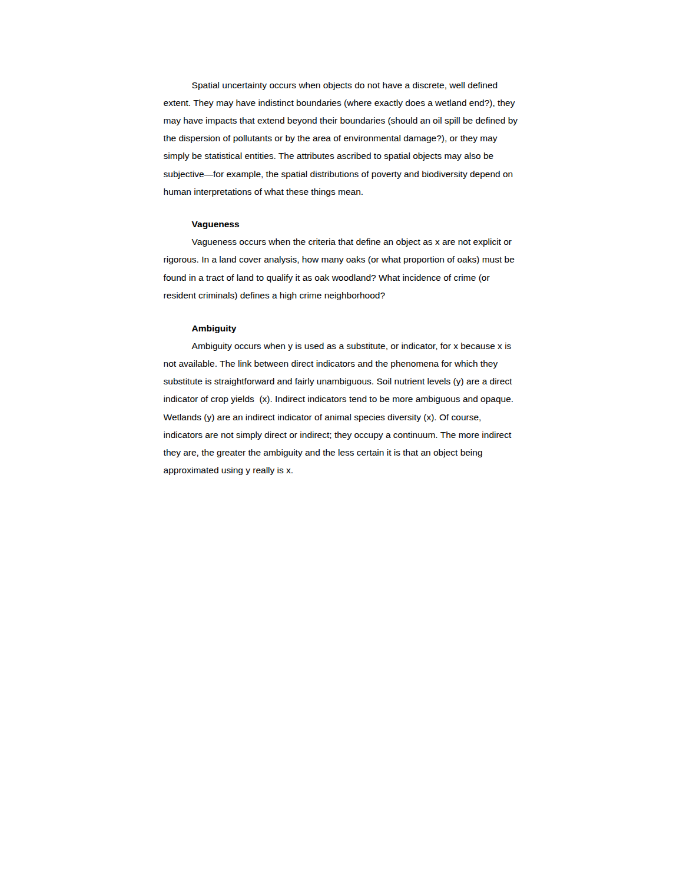Spatial uncertainty occurs when objects do not have a discrete, well defined extent. They may have indistinct boundaries (where exactly does a wetland end?), they may have impacts that extend beyond their boundaries (should an oil spill be defined by the dispersion of pollutants or by the area of environmental damage?), or they may simply be statistical entities. The attributes ascribed to spatial objects may also be subjective—for example, the spatial distributions of poverty and biodiversity depend on human interpretations of what these things mean.
Vagueness
Vagueness occurs when the criteria that define an object as x are not explicit or rigorous. In a land cover analysis, how many oaks (or what proportion of oaks) must be found in a tract of land to qualify it as oak woodland? What incidence of crime (or resident criminals) defines a high crime neighborhood?
Ambiguity
Ambiguity occurs when y is used as a substitute, or indicator, for x because x is not available. The link between direct indicators and the phenomena for which they substitute is straightforward and fairly unambiguous. Soil nutrient levels (y) are a direct indicator of crop yields (x). Indirect indicators tend to be more ambiguous and opaque. Wetlands (y) are an indirect indicator of animal species diversity (x). Of course, indicators are not simply direct or indirect; they occupy a continuum. The more indirect they are, the greater the ambiguity and the less certain it is that an object being approximated using y really is x.